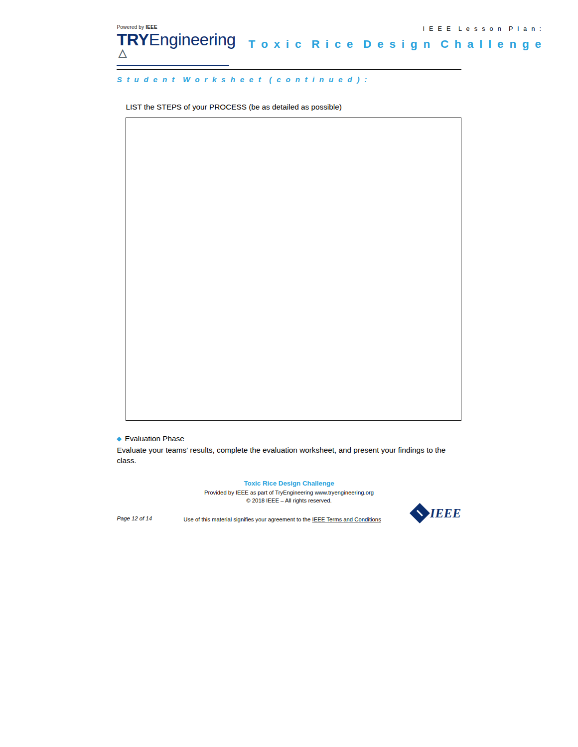Powered by IEEE
TRYEngineering△
I E E E L e s s o n P l a n :
T o x i c R i c e D e s i g n C h a l l e n g e
S t u d e n t W o r k s h e e t ( c o n t i n u e d ) :
LIST the STEPS of your PROCESS (be as detailed as possible)
◆Evaluation Phase
Evaluate your teams' results, complete the evaluation worksheet, and present your findings to the class.
Toxic Rice Design Challenge
Provided by IEEE as part of TryEngineering www.tryengineering.org
© 2018 IEEE – All rights reserved.
Page 12 of 14
Use of this material signifies your agreement to the IEEE Terms and Conditions
IEEE